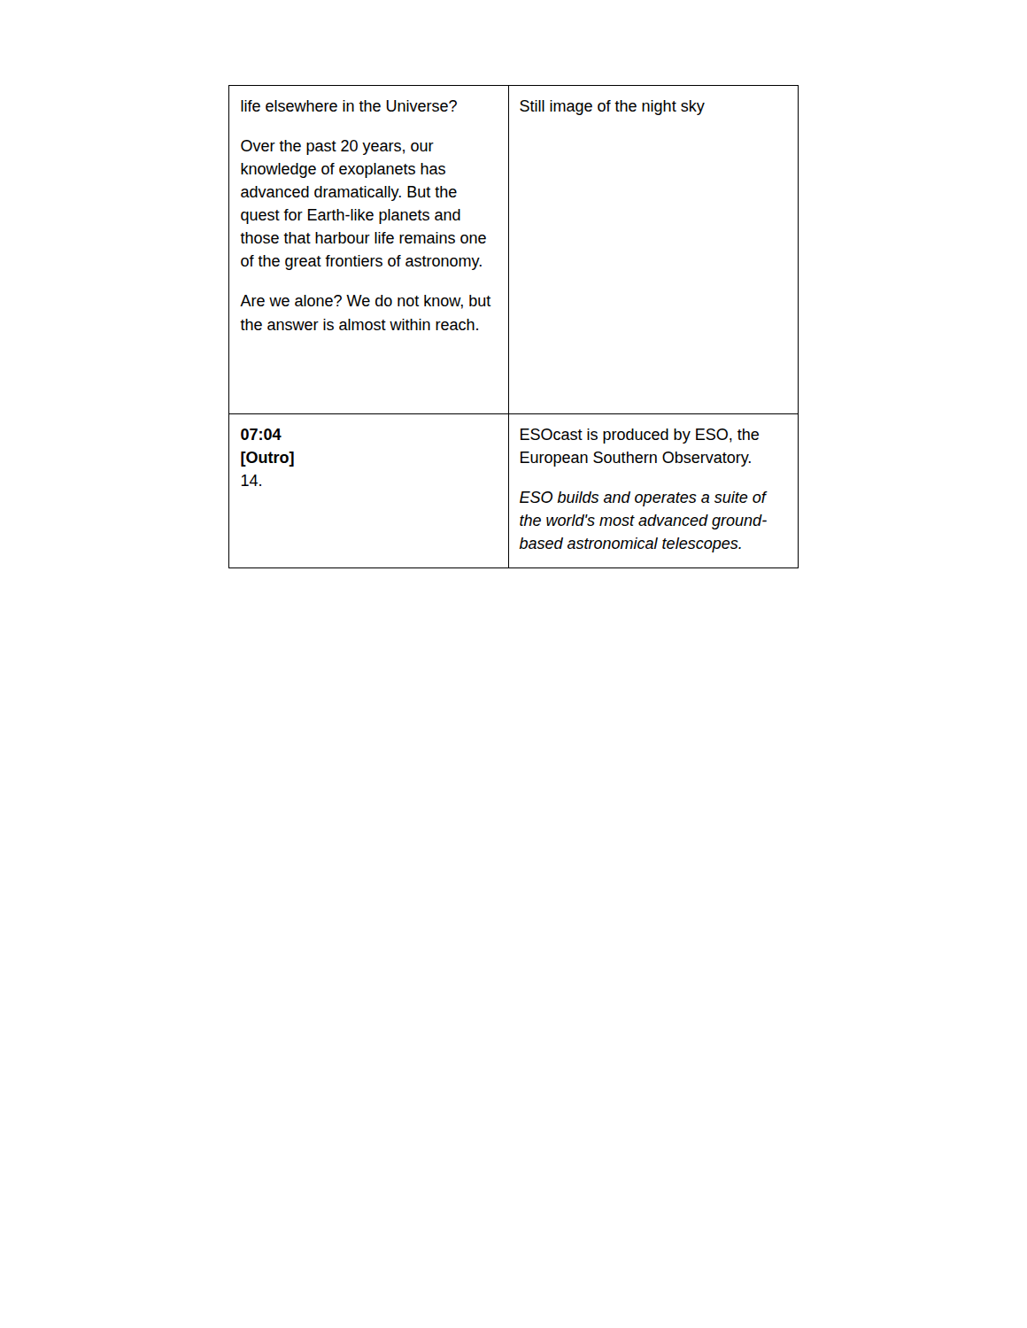| life elsewhere in the Universe? Over the past 20 years, our knowledge of exoplanets has advanced dramatically. But the quest for Earth-like planets and those that harbour life remains one of the great frontiers of astronomy. Are we alone? We do not know, but the answer is almost within reach. | Still image of the night sky |
| 07:04 [Outro] 14. | ESOcast is produced by ESO, the European Southern Observatory. ESO builds and operates a suite of the world's most advanced ground-based astronomical telescopes. |